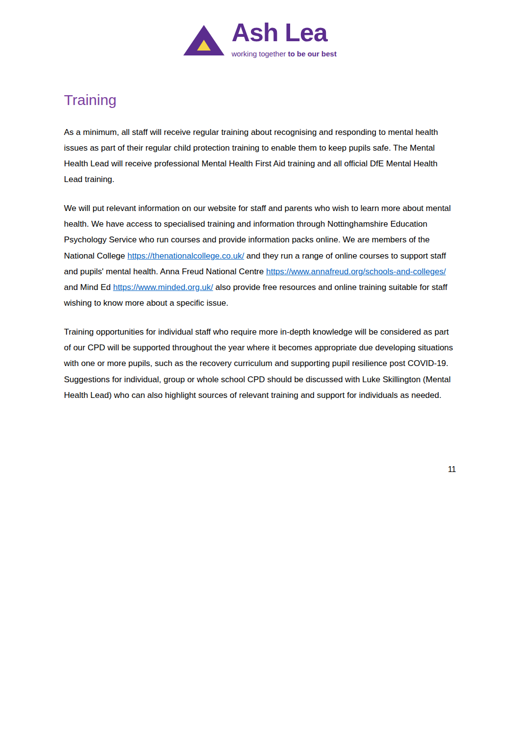Ash Lea
working together to be our best
Training
As a minimum, all staff will receive regular training about recognising and responding to mental health issues as part of their regular child protection training to enable them to keep pupils safe. The Mental Health Lead will receive professional Mental Health First Aid training and all official DfE Mental Health Lead training.
We will put relevant information on our website for staff and parents who wish to learn more about mental health. We have access to specialised training and information through Nottinghamshire Education Psychology Service who run courses and provide information packs online. We are members of the National College https://thenationalcollege.co.uk/ and they run a range of online courses to support staff and pupils' mental health. Anna Freud National Centre https://www.annafreud.org/schools-and-colleges/ and Mind Ed https://www.minded.org.uk/ also provide free resources and online training suitable for staff wishing to know more about a specific issue.
Training opportunities for individual staff who require more in-depth knowledge will be considered as part of our CPD will be supported throughout the year where it becomes appropriate due developing situations with one or more pupils, such as the recovery curriculum and supporting pupil resilience post COVID-19. Suggestions for individual, group or whole school CPD should be discussed with Luke Skillington (Mental Health Lead) who can also highlight sources of relevant training and support for individuals as needed.
11